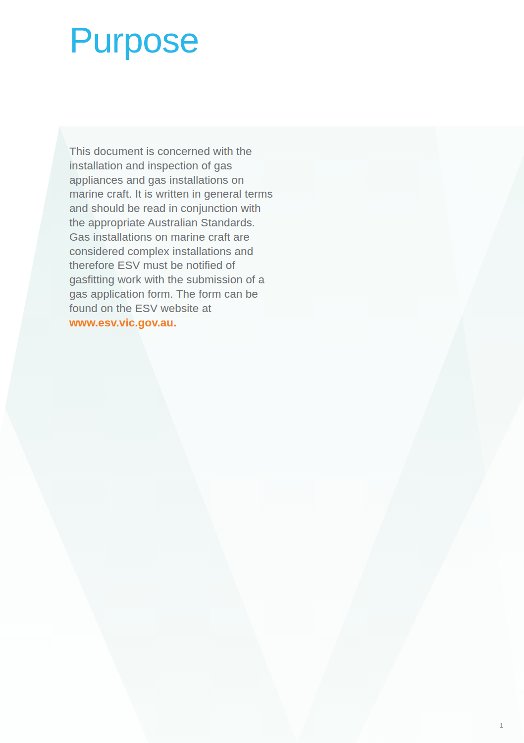Purpose
This document is concerned with the installation and inspection of gas appliances and gas installations on marine craft. It is written in general terms and should be read in conjunction with the appropriate Australian Standards. Gas installations on marine craft are considered complex installations and therefore ESV must be notified of gasfitting work with the submission of a gas application form. The form can be found on the ESV website at www.esv.vic.gov.au.
1